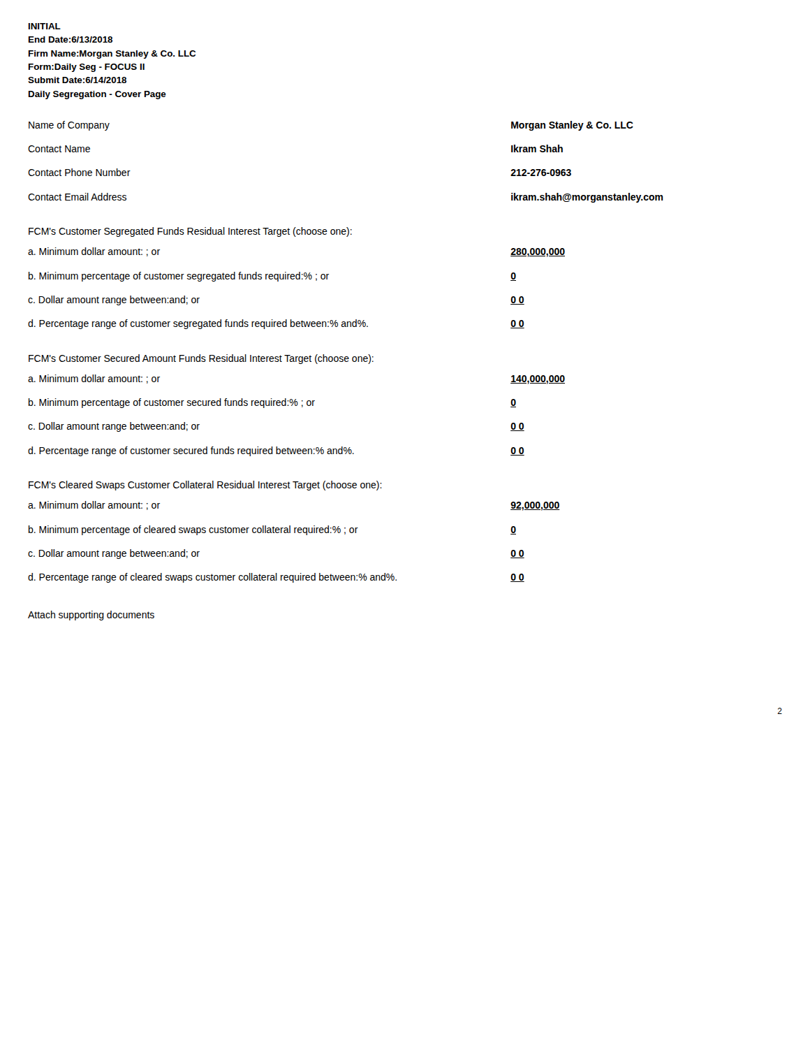INITIAL
End Date:6/13/2018
Firm Name:Morgan Stanley & Co. LLC
Form:Daily Seg - FOCUS II
Submit Date:6/14/2018
Daily Segregation - Cover Page
| Name of Company | Morgan Stanley & Co. LLC |
| Contact Name | Ikram Shah |
| Contact Phone Number | 212-276-0963 |
| Contact Email Address | ikram.shah@morganstanley.com |
FCM's Customer Segregated Funds Residual Interest Target (choose one):
| a. Minimum dollar amount: ; or | 280,000,000 |
| b. Minimum percentage of customer segregated funds required:% ; or | 0 |
| c. Dollar amount range between:and; or | 0 0 |
| d. Percentage range of customer segregated funds required between:% and%. | 0 0 |
FCM's Customer Secured Amount Funds Residual Interest Target (choose one):
| a. Minimum dollar amount: ; or | 140,000,000 |
| b. Minimum percentage of customer secured funds required:% ; or | 0 |
| c. Dollar amount range between:and; or | 0 0 |
| d. Percentage range of customer secured funds required between:% and%. | 0 0 |
FCM's Cleared Swaps Customer Collateral Residual Interest Target (choose one):
| a. Minimum dollar amount: ; or | 92,000,000 |
| b. Minimum percentage of cleared swaps customer collateral required:% ; or | 0 |
| c. Dollar amount range between:and; or | 0 0 |
| d. Percentage range of cleared swaps customer collateral required between:% and%. | 0 0 |
Attach supporting documents
2